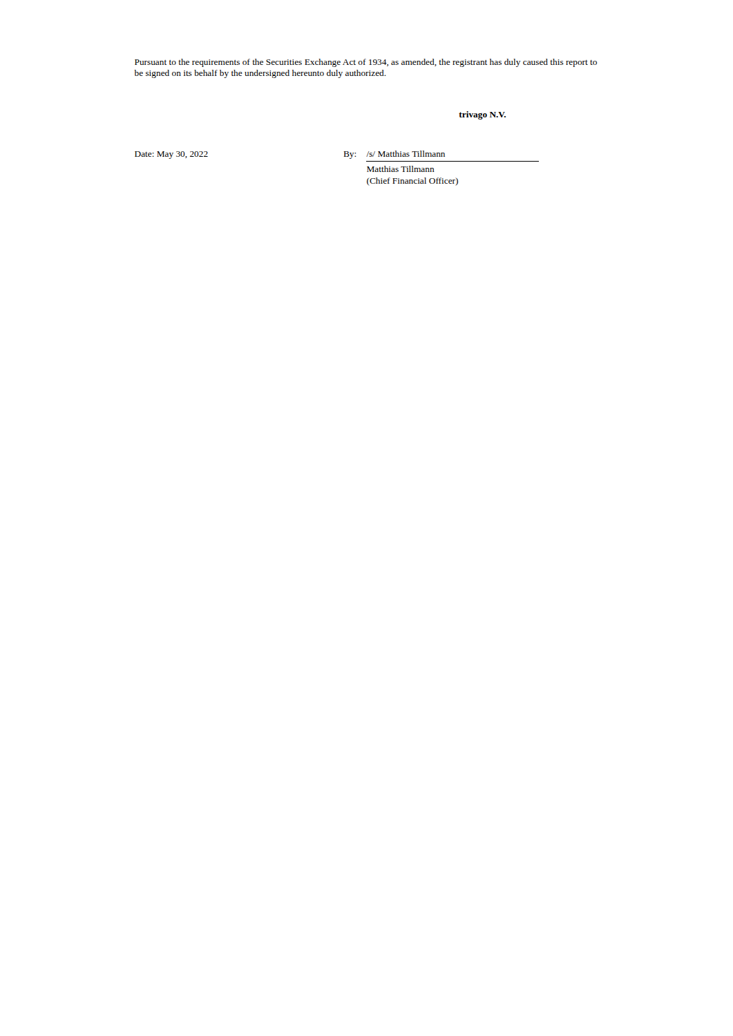Pursuant to the requirements of the Securities Exchange Act of 1934, as amended, the registrant has duly caused this report to be signed on its behalf by the undersigned hereunto duly authorized.
| | | trivago N.V. |
| Date: May 30, 2022 | By: | /s/ Matthias Tillmann Matthias Tillmann (Chief Financial Officer) |